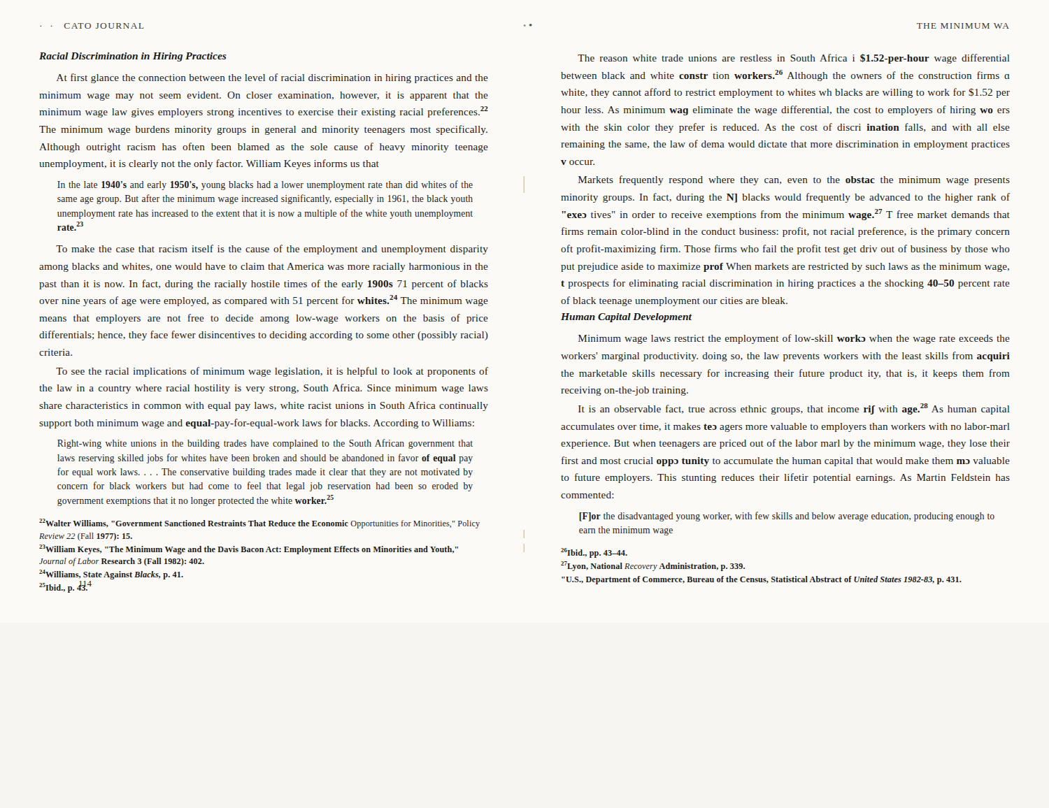· · CATO JOURNAL
•
THE MINIMUM WA
•
|
|
|
|
Racial Discrimination in Hiring Practices
At first glance the connection between the level of racial discrimination in hiring practices and the minimum wage may not seem evident. On closer examination, however, it is apparent that the minimum wage law gives employers strong incentives to exercise their existing racial preferences.22 The minimum wage burdens minority groups in general and minority teenagers most specifically. Although outright racism has often been blamed as the sole cause of heavy minority teenage unemployment, it is clearly not the only factor. William Keyes informs us that
In the late 1940's and early 1950's, young blacks had a lower unemployment rate than did whites of the same age group. But after the minimum wage increased significantly, especially in 1961, the black youth unemployment rate has increased to the extent that it is now a multiple of the white youth unemployment rate.23
To make the case that racism itself is the cause of the employment and unemployment disparity among blacks and whites, one would have to claim that America was more racially harmonious in the past than it is now. In fact, during the racially hostile times of the early 1900s 71 percent of blacks over nine years of age were employed, as compared with 51 percent for whites.24 The minimum wage means that employers are not free to decide among low-wage workers on the basis of price differentials; hence, they face fewer disincentives to deciding according to some other (possibly racial) criteria.
To see the racial implications of minimum wage legislation, it is helpful to look at proponents of the law in a country where racial hostility is very strong, South Africa. Since minimum wage laws share characteristics in common with equal pay laws, white racist unions in South Africa continually support both minimum wage and equal-pay-for-equal-work laws for blacks. According to Williams:
Right-wing white unions in the building trades have complained to the South African government that laws reserving skilled jobs for whites have been broken and should be abandoned in favor of equal pay for equal work laws. . . . The conservative building trades made it clear that they are not motivated by concern for black workers but had come to feel that legal job reservation had been so eroded by government exemptions that it no longer protected the white worker.25
22Walter Williams, "Government Sanctioned Restraints That Reduce the Economic Opportunities for Minorities," Policy Review 22 (Fall 1977): 15.
23William Keyes, "The Minimum Wage and the Davis Bacon Act: Employment Effects on Minorities and Youth," Journal of Labor Research 3 (Fall 1982): 402.
24Williams, State Against Blacks, p. 41.
25Ibid., p. 43.
114
The reason white trade unions are restless in South Africa i $1.52-per-hour wage differential between black and white constr tion workers.26 Although the owners of the construction firms ɑ white, they cannot afford to restrict employment to whites wh blacks are willing to work for $1.52 per hour less. As minimum waɡ eliminate the wage differential, the cost to employers of hiring wo ers with the skin color they prefer is reduced. As the cost of discri ination falls, and with all else remaining the same, the law of dema would dictate that more discrimination in employment practices v occur.
Markets frequently respond where they can, even to the obstac the minimum wage presents minority groups. In fact, during the N] blacks would frequently be advanced to the higher rank of "exeɔ tives" in order to receive exemptions from the minimum wage.27 T free market demands that firms remain color-blind in the conduct business: profit, not racial preference, is the primary concern oft profit-maximizing firm. Those firms who fail the profit test get driv out of business by those who put prejudice aside to maximize prof When markets are restricted by such laws as the minimum wage, t prospects for eliminating racial discrimination in hiring practices a the shocking 40–50 percent rate of black teenage unemployment our cities are bleak.
Human Capital Development
Minimum wage laws restrict the employment of low-skill workɔ when the wage rate exceeds the workers' marginal productivity. doing so, the law prevents workers with the least skills from acquiri the marketable skills necessary for increasing their future product ity, that is, it keeps them from receiving on-the-job training.
It is an observable fact, true across ethnic groups, that income riʃ with age.28 As human capital accumulates over time, it makes teɔ agers more valuable to employers than workers with no labor-marl experience. But when teenagers are priced out of the labor marl by the minimum wage, they lose their first and most crucial oppɔ tunity to accumulate the human capital that would make them mɔ valuable to future employers. This stunting reduces their lifetir potential earnings. As Martin Feldstein has commented:
[F]or the disadvantaged young worker, with few skills and below average education, producing enough to earn the minimum wage
26Ibid., pp. 43–44.
27Lyon, National Recovery Administration, p. 339.
"U.S., Department of Commerce, Bureau of the Census, Statistical Abstract of United States 1982-83, p. 431.